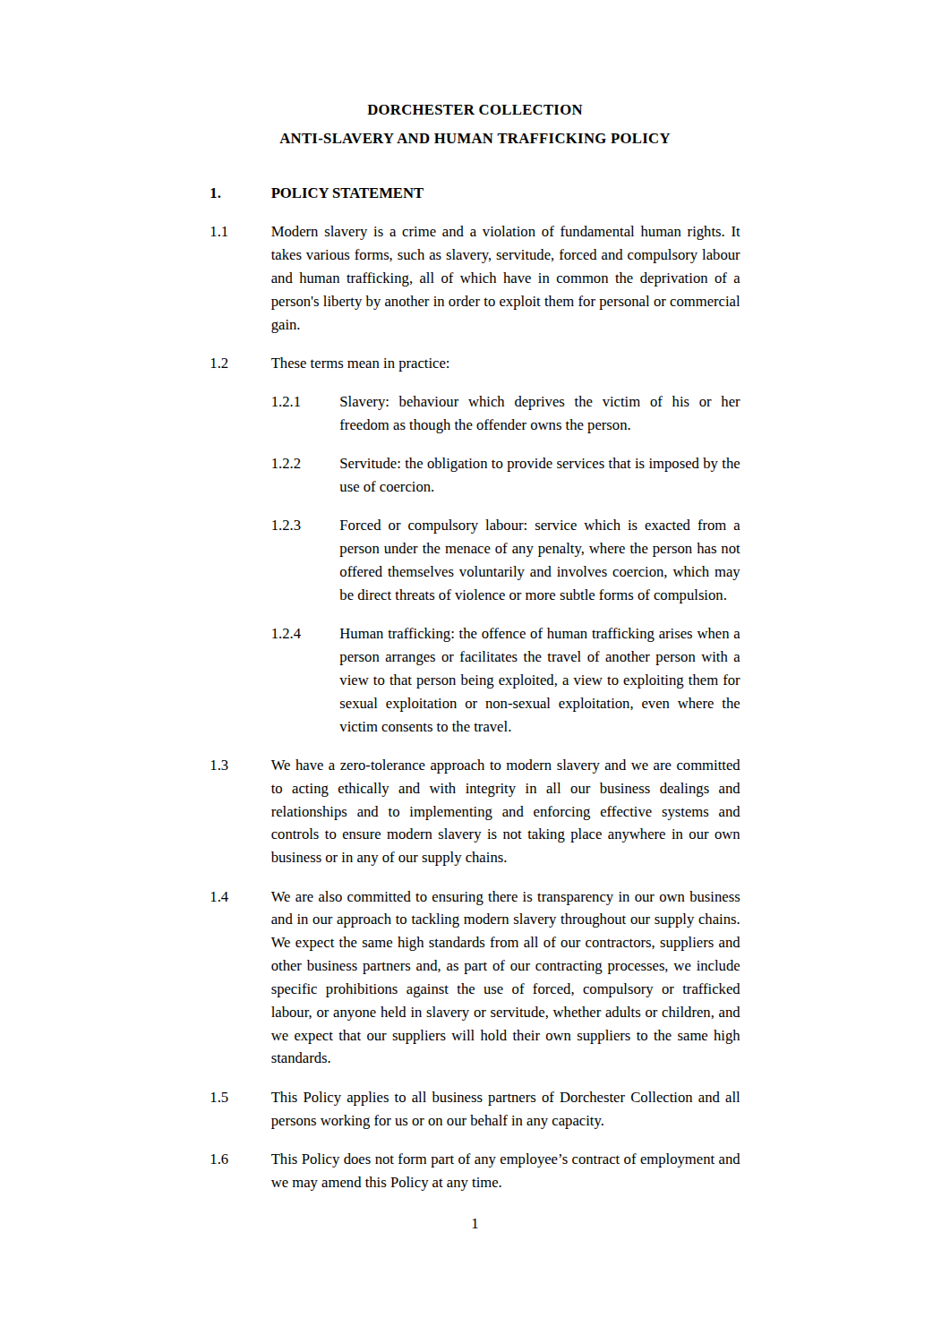Dorchester Collection
Anti-Slavery and Human Trafficking Policy
1. Policy Statement
1.1 Modern slavery is a crime and a violation of fundamental human rights. It takes various forms, such as slavery, servitude, forced and compulsory labour and human trafficking, all of which have in common the deprivation of a person's liberty by another in order to exploit them for personal or commercial gain.
1.2 These terms mean in practice:
1.2.1 Slavery: behaviour which deprives the victim of his or her freedom as though the offender owns the person.
1.2.2 Servitude: the obligation to provide services that is imposed by the use of coercion.
1.2.3 Forced or compulsory labour: service which is exacted from a person under the menace of any penalty, where the person has not offered themselves voluntarily and involves coercion, which may be direct threats of violence or more subtle forms of compulsion.
1.2.4 Human trafficking: the offence of human trafficking arises when a person arranges or facilitates the travel of another person with a view to that person being exploited, a view to exploiting them for sexual exploitation or non-sexual exploitation, even where the victim consents to the travel.
1.3 We have a zero-tolerance approach to modern slavery and we are committed to acting ethically and with integrity in all our business dealings and relationships and to implementing and enforcing effective systems and controls to ensure modern slavery is not taking place anywhere in our own business or in any of our supply chains.
1.4 We are also committed to ensuring there is transparency in our own business and in our approach to tackling modern slavery throughout our supply chains. We expect the same high standards from all of our contractors, suppliers and other business partners and, as part of our contracting processes, we include specific prohibitions against the use of forced, compulsory or trafficked labour, or anyone held in slavery or servitude, whether adults or children, and we expect that our suppliers will hold their own suppliers to the same high standards.
1.5 This Policy applies to all business partners of Dorchester Collection and all persons working for us or on our behalf in any capacity.
1.6 This Policy does not form part of any employee’s contract of employment and we may amend this Policy at any time.
1